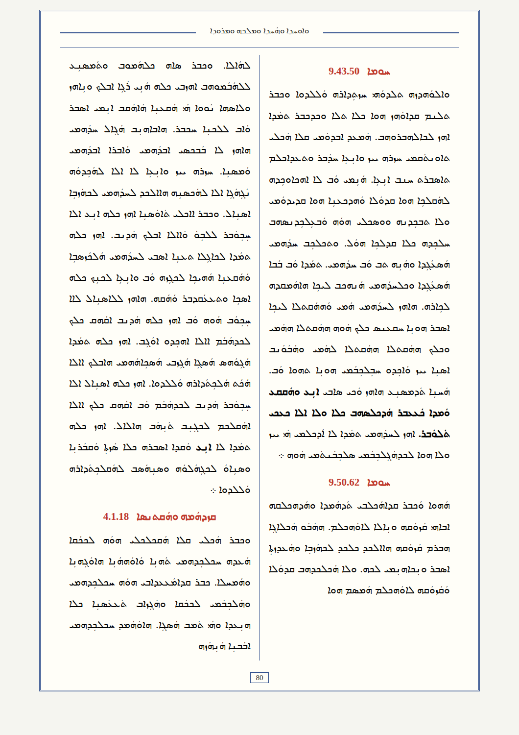ܘܐܘܚܕܐ ܘܗܿܚܕܐ ܘܡܠܟܗ ܘܡܪܘܕܐ
ܚܘܡܐ 9.43.50
ܘܐܠܘܿܗܕܙܗ ܬܠܕܘܿܗܝ ܚܙܬܼܕܐܪܗ ܘܿܠܠܕܘܐ ܘܟܒܪ ܬܠܢܡ ܩܕܐܘܿܗܙ ܗܘܐ ܟܠܐ ܬܠܐ ܘܟܕܟܒܪ ܬܡܿܕܐ ܐܗܙ ܠܟܐܠܗܒܪܘܗܒ. ܗܿܡܥܕ ܐܒܕܘܿܡܝ ܩܠܐ ܗܿܟܠܝ ܬܐܘܢܬܿܩܡܝ ܚܙܪܗ ܝܝܙ ܘܐܢܼܥܼܐ ܚܕܿܒܪ ܘܬܥܕܐܟܠܡ ܬܐܣܒܪܬ ܚܢܒ ܐܢܼܥܼܐ. ܗܿܢܼܡܝ ܘܿܒ ܠܐ ܐܗܟܐܘܟܼܕܗ ܠܗܿܩܠܟܼܐ ܗܘܐ ܩܕܘܿܠܐ ܘܿܗܕܟܥܢܼܐ ܗܘܐ ܩܕܝܕܘܿܡܝ ܘܠܐ ܬܒܟܼܕܢܗ ܘܘܣܟܠܝ ܗܘܿܗ ܘܿܒܥܼܠܟܼܕܢܣܗܒ ܚܠܟܼܕܗ ܟܠܐ ܩܕܠܟܼܐ ܗܘܿܠ. ܘܬܟܠܟܼܒ ܚܕܿܗܡܝ ܗܿܣܥܿܓܼܕܐ ܘܗܿܢܼܗ ܬܒ ܘܿܒ ܚܕܿܗܡܝ. ܬܡܿܕܐ ܘܿܒ ܒܿܒܐ ܗܿܣܥܿܓܼܕܐ ܘܟܠܚܕܿܗܡܝ ܗܿܢܗܟܒ ܠܝܟܼܐ ܗܐܗܿܡܩܕܗ ܠܟܼܐܪܗ. ܗܐܗܙ ܠܚܕܿܗܡܝ ܗܿܡܝ ܘܿܗܗܿܩܬܠܐ ܠܝܟܼܐ ܐܣܒܪ ܗܘܢܼܐ ܚܩܥܢܣ ܟܠܟ ܗܿܘܗ ܗܗܿܩܬܠܐ ܗܗܿܡܝ ܘܟܠܟ ܗܗܿܩܬܠܐ ܗܗܿܩܬܠܐ ܠܗܿܡܝ ܘܗܿܒܿܘܿܢܒ ܐܣܢܼܐ ܝܝܙ ܘܿܐܟܼܕܘ ܚܒܼܠܟܼܒܿܡܝ ܗܘܢܼܐ ܬܗܘܐ ܘܿܒ. ܗܿܚܢܼܐ ܬܿܕܡܣܢܼܥ ܗܐܗܙ ܘܿܟܝ ܣܐܒܝ ܐܢܼܥ ܘܗܿܩܩܥ ܘܿܡܕܐ ܟܿܥܥܒܪ ܗܿܕܟܠܣܗܒ ܟܠܐ ܘܠܐ ܐܠܐ ܟܥܟܝ ܬܿܠܘܿܒܪ. ܐܗܙ ܠܚܕܿܗܡܝ ܬܡܿܕܐ ܠܐ ܐܿܕܟܠܡܝ ܗܿܝ ܝܝܙ ܘܠܐ ܗܘܐ ܠܟܕܗܿܓܼܠܟܼܒܿܡܝ ܣܠܟܼܒܿܢܬܿܡܝ ܗܿܘܗ ܀
ܚܘܡܐ 9.50.62
ܗܿܗܘܐ ܘܿܟܒܪ ܩܕܐܗܿܟܠܒܝ ܬܿܕܗܿܡܕܐ ܘܗܿܕܗܟܠܩܗ ܐܒܐܗܝ ܩܿܙܘܿܩܗ ܘܢܼܐܠܐ ܠܐܘܿܗܟܠܡ. ܗܗܿܒܿܘ ܗܿܟܠܐܓܼܐ ܗܒܪܡ ܩܿܙܘܿܩܗ ܗܐܐܠܟܕ ܟܠܟܕ ܠܟܗܿܙܒܼܐ ܘܗܿܥܕܙܬܼܐ ܐܣܒܪ ܘܢܼܟܐܗܢܼܡܝ ܠܟܗ. ܘܠܐ ܗܿܟܠܟܕܗܒ ܩܕܘܿܠܐ ܘܿܩܿܙܘܿܩܗ ܠܐܘܿܗܟܠܡ ܗܿܡܣܡ ܗܘܐ
ܠܗܿܐܠܐ. ܘܟܒܪ ܣܐܗ ܟܠܗܿܡܘܒ ܘܬܿܡܣܢܼܥ ܠܠܗܿܒܿܡܘܗܒ ܐܗܙܒܝ ܟܠܗ ܗܿܢܼܝ ܪܿܓܼܐ ܐܒܠܟ ܘܢܼܐܗܙ ܘܠܐܣܗܐ ܢܿܘܘܐ ܗܿܝ ܗܿܩܥܢܼܐ ܗܿܐܗܿܩܒ ܐܢܼܡܝ ܐܣܒܪ ܘܿܐܒ ܠܠܟܢܼܐ ܚܟܒܪ. ܗܐܒܐܗܢܼܒ ܗܿܓܼܐܠ ܚܕܿܗܡܝ ܗܐܗܙ ܠܐ ܒܿܒܟܣܝ ܐܒܕܿܗܡܝ ܘܿܐܒܪܐ ܐܒܕܿܗܡܝ ܘܿܡܣܢܼܐ. ܚܙܪܗ ܝܝܙ ܘܐܢܼܥܼܐ ܠܐ ܐܠܐ ܠܗܿܟܼܕܘܿܗ ܢܿܓܼܗܿܓܼܐ ܐܠܐ ܠܗܿܟܣܢܼܗ ܗܐܐܠܟܕ ܠܚܕܿܗܡܝ ܠܟܗܿܙܒܼܐ ܐܣܢܼܐܠ. ܘܟܒܪ ܐܐܟܠܝ ܬܿܐܘܿܣܢܼܐ ܐܗܙ ܟܠܗ ܐܢܼܥ ܐܠܐ ܚܼܟܼܘܿܒܪ ܠܠܒܼܘܿ ܘܿܐܐܠܐ ܐܒܠܟ ܗܿܕܢܒ. ܐܗܙ ܟܠܗ ܬܡܿܕܐ ܠܟܐܓܼܠܐ ܬܥܢܼܐ ܐܣܒܝ ܠܚܕܿܗܡܝ ܗܿܠܟܿܙܣܒܼܐ ܘܿܗܿܩܥܢܼܐ ܗܿܗܝܟܼܐ ܠܟܓܼܙܗ ܘܿܒ ܘܐܢܼܥܼܐ ܠܟܢܼܟ ܟܠܗ ܐܣܟܼܐ ܘܬܥܥܿܩܕܒܪ ܘܿܗܿܩܗ. ܗܐܗܙ ܠܠܐܣܢܼܐܠ ܠܐܐ ܚܼܟܼܘܿܒ ܗܿܘܗ ܘܿܒ ܐܗܙ ܟܠܗ ܗܿܕܢܒ ܐܩܿܗܩ ܟܠܟ ܠܟܕܗܿܒܿܡ ܐܐܠܐ ܐܗܟܼܕܘ ܐܘܿܓܼܒ. ܐܗܙ ܟܠܗ ܬܡܿܕܐ ܗܿܓܼܘܿܗܣ ܗܿܣܓܼܐ ܗܿܓܼܙܒܝ ܗܿܣܟܼܐܗܿܗܡܝ ܗܐܒܠܟ ܐܐܠܐ ܗܿܟܿܬ ܗܿܠܟܼܬܿܕܐܪܗ ܘܿܠܠܕܘܐ. ܐܗܙ ܟܠܗ ܐܣܢܼܐܠ ܐܠܐ ܚܼܟܼܘܿܒܪ ܗܿܕܢܒ ܠܟܕܗܿܒܿܡ ܘܿܒ ܐܩܿܗܩ ܟܠܟ ܐܐܠܐ ܐܗܿܩܠܟܡ ܠܟܓܼܢܼܒ ܬܿܢܼܗܿܒ ܗܐܠܐܠ. ܐܗܙ ܟܠܗ ܬܡܿܕܐ ܠܐ ܐܢܼܥ ܘܿܩܕܐ ܐܣܒܪܗ ܟܠܐ ܣܿܙܬܼܐ ܘܿܩܒܿܪܢܼܐ ܘܣܢܼܐܘܿ ܠܟܓܼܗܿܠܘܿܗ ܘܣܢܼܗܿܣܒ ܠܗܿܩܠܟܼܬܿܕܐܪܗ ܘܿܠܠܕܘܐ ܀
ܩܙܕܗܿܡܗ ܘܗܿܩܬܢܣܐ 4.1.18
ܘܟܒܪ ܗܿܟܠܝ ܩܠܐ ܗܿܩܟܠܟܠܝ ܗܘܿܗ ܠܟܟܿܩܐ ܗܿܥܕܗ ܚܟܠܟܼܕܗܡܝ ܬܿܗܢܼܐ ܘܿܐܘܿܗܗܿܢܼܐ ܗܐܘܿܓܼܗܢܼܐ ܘܗܿܡܚܠܐ. ܟܒܪ ܩܕܐܡܿܥܥܕܐܒܝ ܗܘܿܗ ܚܟܠܟܼܕܗܡܝ ܘܗܿܠܟܼܒܿܡܝ ܠܟܟܿܩܐ ܘܗܿܓܼܙܐܒ ܬܿܥܥܿܣܢܼܐ ܟܠܐ ܗܢܼܥܕܐ ܘܗܿܝ ܬܿܡܒ ܗܿܣܓܼܐ. ܗܐܘܿܗܿܡܕ ܚܟܠܟܼܕܗܡܝ ܐܒܿܒܢܼܐ ܗܿܢܼܗܿܙܗ
80